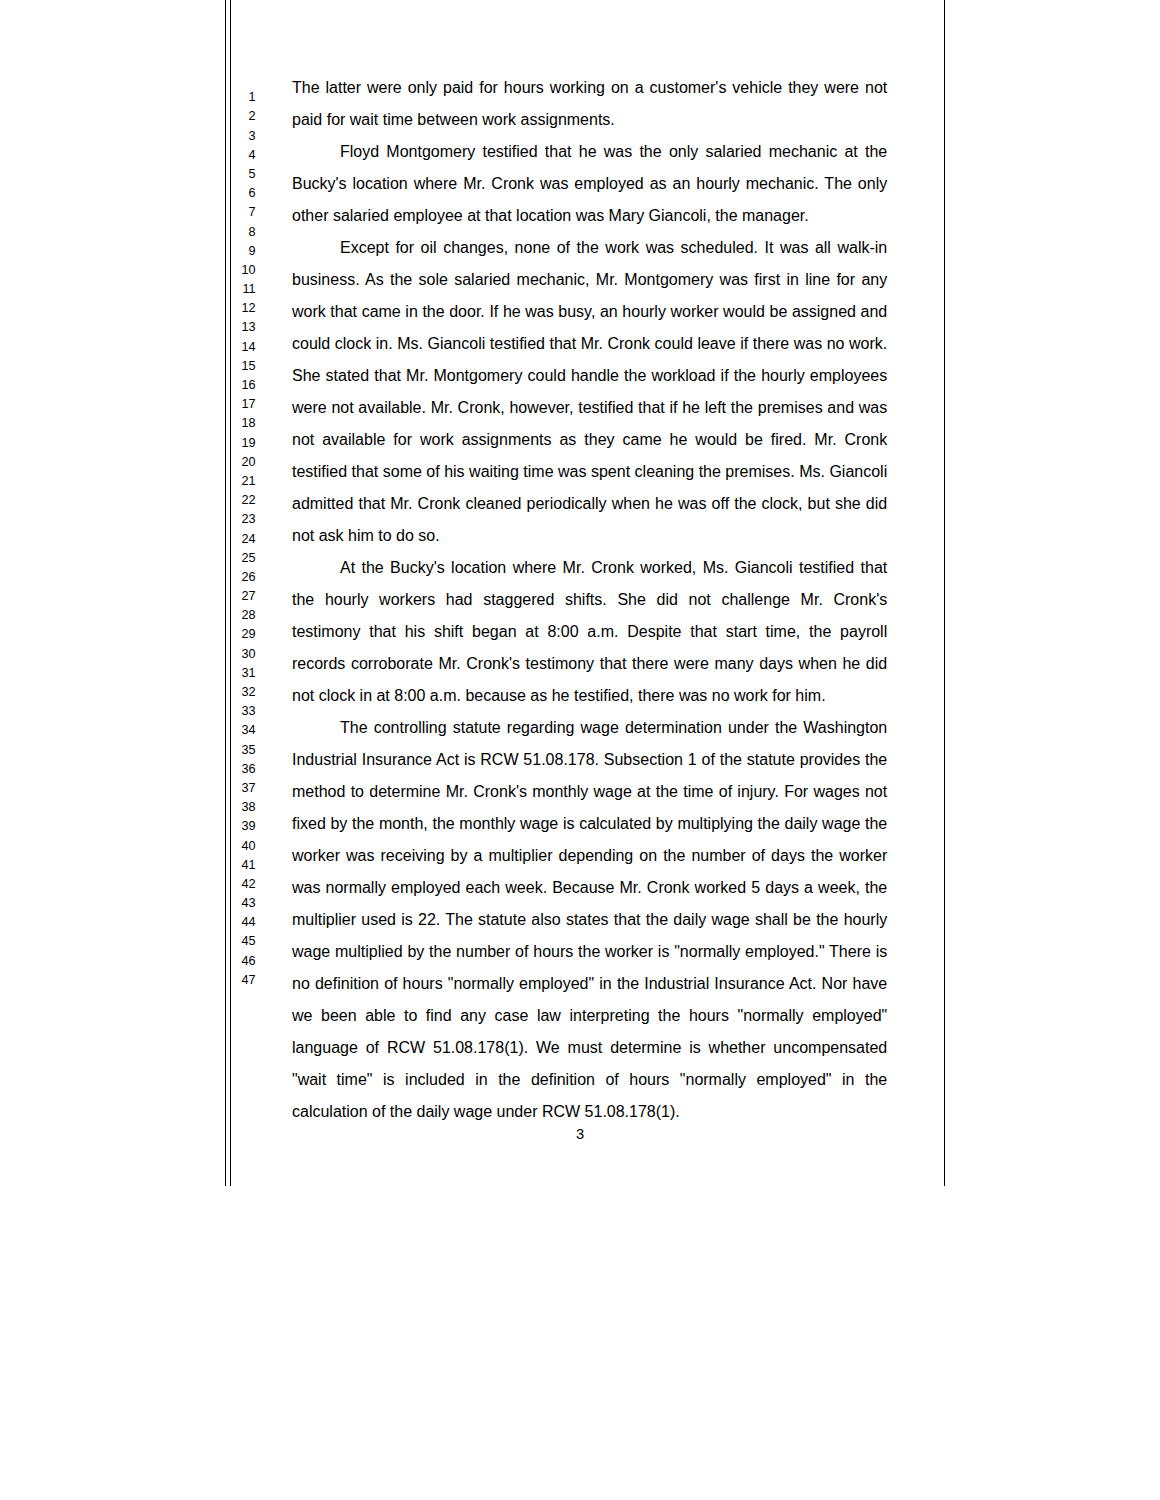1
2
3
4
5
6
7
8
9
10
11
12
13
14
15
16
17
18
19
20
21
22
23
24
25
26
27
28
29
30
31
32
33
34
35
36
37
38
39
40
41
42
43
44
45
46
47
The latter were only paid for hours working on a customer's vehicle they were not paid for wait time between work assignments.
Floyd Montgomery testified that he was the only salaried mechanic at the Bucky's location where Mr. Cronk was employed as an hourly mechanic. The only other salaried employee at that location was Mary Giancoli, the manager.
Except for oil changes, none of the work was scheduled. It was all walk-in business. As the sole salaried mechanic, Mr. Montgomery was first in line for any work that came in the door. If he was busy, an hourly worker would be assigned and could clock in. Ms. Giancoli testified that Mr. Cronk could leave if there was no work. She stated that Mr. Montgomery could handle the workload if the hourly employees were not available. Mr. Cronk, however, testified that if he left the premises and was not available for work assignments as they came he would be fired. Mr. Cronk testified that some of his waiting time was spent cleaning the premises. Ms. Giancoli admitted that Mr. Cronk cleaned periodically when he was off the clock, but she did not ask him to do so.
At the Bucky's location where Mr. Cronk worked, Ms. Giancoli testified that the hourly workers had staggered shifts. She did not challenge Mr. Cronk's testimony that his shift began at 8:00 a.m. Despite that start time, the payroll records corroborate Mr. Cronk's testimony that there were many days when he did not clock in at 8:00 a.m. because as he testified, there was no work for him.
The controlling statute regarding wage determination under the Washington Industrial Insurance Act is RCW 51.08.178. Subsection 1 of the statute provides the method to determine Mr. Cronk's monthly wage at the time of injury. For wages not fixed by the month, the monthly wage is calculated by multiplying the daily wage the worker was receiving by a multiplier depending on the number of days the worker was normally employed each week. Because Mr. Cronk worked 5 days a week, the multiplier used is 22. The statute also states that the daily wage shall be the hourly wage multiplied by the number of hours the worker is "normally employed." There is no definition of hours "normally employed" in the Industrial Insurance Act. Nor have we been able to find any case law interpreting the hours "normally employed" language of RCW 51.08.178(1). We must determine is whether uncompensated "wait time" is included in the definition of hours "normally employed" in the calculation of the daily wage under RCW 51.08.178(1).
3